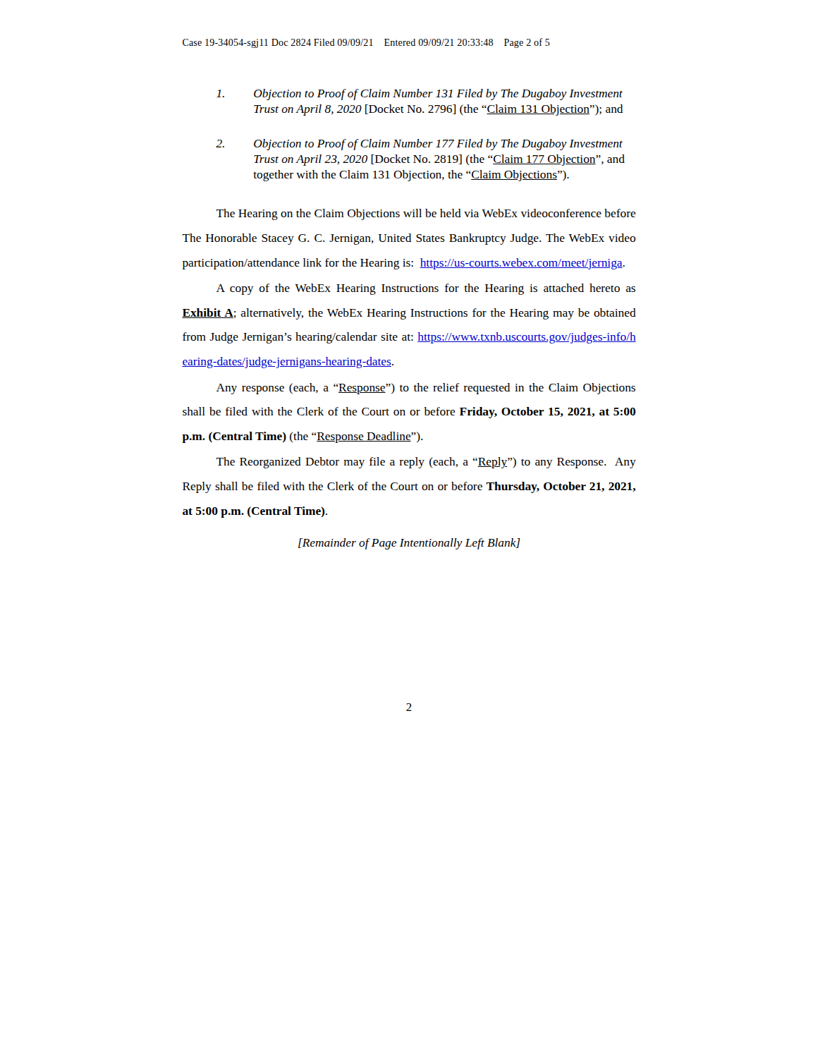Case 19-34054-sgj11 Doc 2824 Filed 09/09/21 Entered 09/09/21 20:33:48 Page 2 of 5
1.
Objection to Proof of Claim Number 131 Filed by The Dugaboy Investment Trust on April 8, 2020 [Docket No. 2796] (the “Claim 131 Objection”); and
2.
Objection to Proof of Claim Number 177 Filed by The Dugaboy Investment Trust on April 23, 2020 [Docket No. 2819] (the “Claim 177 Objection”, and together with the Claim 131 Objection, the “Claim Objections”).
The Hearing on the Claim Objections will be held via WebEx videoconference before The Honorable Stacey G. C. Jernigan, United States Bankruptcy Judge. The WebEx video participation/attendance link for the Hearing is: https://us-courts.webex.com/meet/jerniga.
A copy of the WebEx Hearing Instructions for the Hearing is attached hereto as Exhibit A; alternatively, the WebEx Hearing Instructions for the Hearing may be obtained from Judge Jernigan’s hearing/calendar site at: https://www.txnb.uscourts.gov/judges-info/hearing-dates/judge-jernigans-hearing-dates.
Any response (each, a “Response”) to the relief requested in the Claim Objections shall be filed with the Clerk of the Court on or before Friday, October 15, 2021, at 5:00 p.m. (Central Time) (the “Response Deadline”).
The Reorganized Debtor may file a reply (each, a “Reply”) to any Response. Any Reply shall be filed with the Clerk of the Court on or before Thursday, October 21, 2021, at 5:00 p.m. (Central Time).
[Remainder of Page Intentionally Left Blank]
2